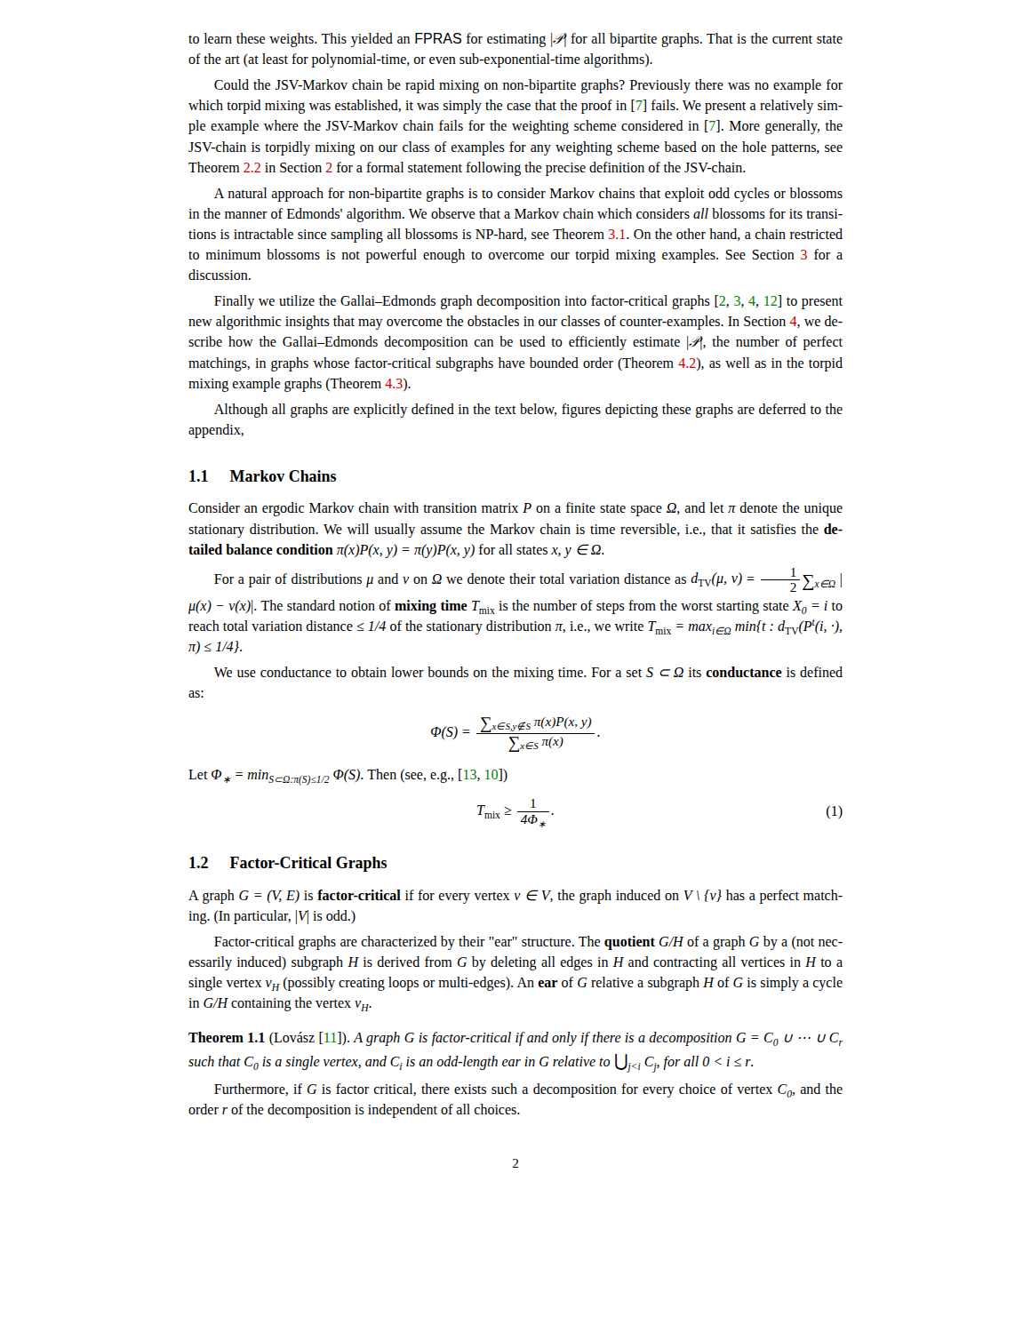to learn these weights. This yielded an FPRAS for estimating |𝒫| for all bipartite graphs. That is the current state of the art (at least for polynomial-time, or even sub-exponential-time algorithms).
Could the JSV-Markov chain be rapid mixing on non-bipartite graphs? Previously there was no example for which torpid mixing was established, it was simply the case that the proof in [7] fails. We present a relatively simple example where the JSV-Markov chain fails for the weighting scheme considered in [7]. More generally, the JSV-chain is torpidly mixing on our class of examples for any weighting scheme based on the hole patterns, see Theorem 2.2 in Section 2 for a formal statement following the precise definition of the JSV-chain.
A natural approach for non-bipartite graphs is to consider Markov chains that exploit odd cycles or blossoms in the manner of Edmonds' algorithm. We observe that a Markov chain which considers all blossoms for its transitions is intractable since sampling all blossoms is NP-hard, see Theorem 3.1. On the other hand, a chain restricted to minimum blossoms is not powerful enough to overcome our torpid mixing examples. See Section 3 for a discussion.
Finally we utilize the Gallai–Edmonds graph decomposition into factor-critical graphs [2, 3, 4, 12] to present new algorithmic insights that may overcome the obstacles in our classes of counter-examples. In Section 4, we describe how the Gallai–Edmonds decomposition can be used to efficiently estimate |𝒫|, the number of perfect matchings, in graphs whose factor-critical subgraphs have bounded order (Theorem 4.2), as well as in the torpid mixing example graphs (Theorem 4.3).
Although all graphs are explicitly defined in the text below, figures depicting these graphs are deferred to the appendix,
1.1 Markov Chains
Consider an ergodic Markov chain with transition matrix P on a finite state space Ω, and let π denote the unique stationary distribution. We will usually assume the Markov chain is time reversible, i.e., that it satisfies the detailed balance condition π(x)P(x, y) = π(y)P(x, y) for all states x, y ∈ Ω.
For a pair of distributions μ and ν on Ω we denote their total variation distance as dTV(μ, ν) = 12∑x∈Ω |μ(x) − ν(x)|. The standard notion of mixing time Tmix is the number of steps from the worst starting state X0 = i to reach total variation distance ≤ 1/4 of the stationary distribution π, i.e., we write Tmix = maxi∈Ω min{t : dTV(Pt(i, ·), π) ≤ 1/4}.
We use conductance to obtain lower bounds on the mixing time. For a set S ⊂ Ω its conductance is defined as:
Φ(S) = ∑x∈S,y∉S π(x)P(x, y)∑x∈S π(x).
Let Φ∗ = minS⊂Ω:π(S)≤1/2 Φ(S). Then (see, e.g., [13, 10])
Tmix ≥ 14Φ∗. (1)
1.2 Factor-Critical Graphs
A graph G = (V, E) is factor-critical if for every vertex v ∈ V, the graph induced on V \ {v} has a perfect matching. (In particular, |V| is odd.)
Factor-critical graphs are characterized by their "ear" structure. The quotient G/H of a graph G by a (not necessarily induced) subgraph H is derived from G by deleting all edges in H and contracting all vertices in H to a single vertex vH (possibly creating loops or multi-edges). An ear of G relative a subgraph H of G is simply a cycle in G/H containing the vertex vH.
Theorem 1.1 (Lovász [11]). A graph G is factor-critical if and only if there is a decomposition G = C0 ∪ ⋯ ∪ Cr such that C0 is a single vertex, and Ci is an odd-length ear in G relative to ⋃j<i Cj, for all 0 < i ≤ r.
Furthermore, if G is factor critical, there exists such a decomposition for every choice of vertex C0, and the order r of the decomposition is independent of all choices.
2